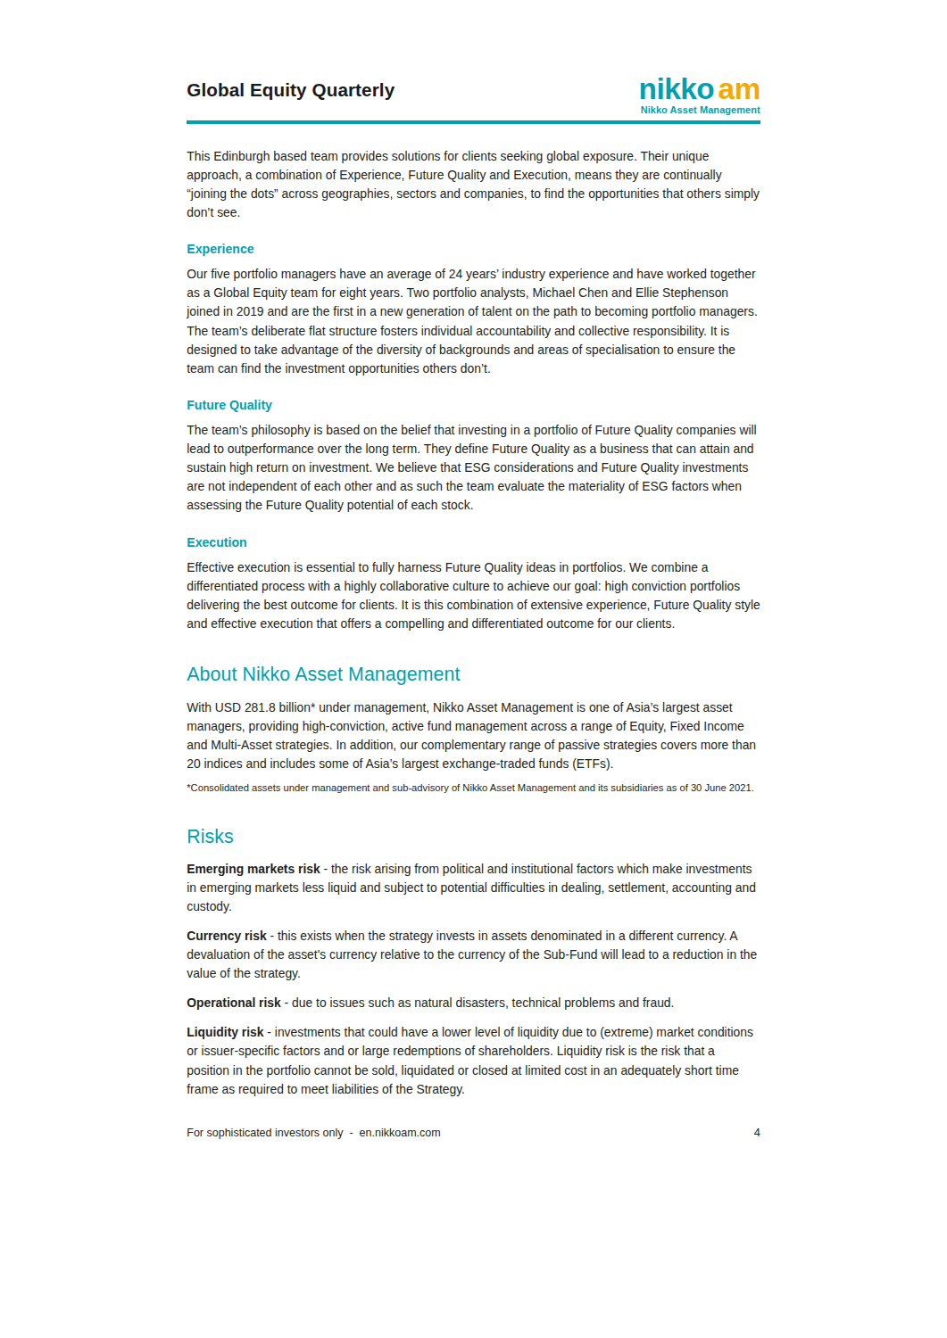Global Equity Quarterly
nikko am
Nikko Asset Management
This Edinburgh based team provides solutions for clients seeking global exposure. Their unique approach, a combination of Experience, Future Quality and Execution, means they are continually “joining the dots” across geographies, sectors and companies, to find the opportunities that others simply don’t see.
Experience
Our five portfolio managers have an average of 24 years’ industry experience and have worked together as a Global Equity team for eight years. Two portfolio analysts, Michael Chen and Ellie Stephenson joined in 2019 and are the first in a new generation of talent on the path to becoming portfolio managers. The team’s deliberate flat structure fosters individual accountability and collective responsibility. It is designed to take advantage of the diversity of backgrounds and areas of specialisation to ensure the team can find the investment opportunities others don’t.
Future Quality
The team’s philosophy is based on the belief that investing in a portfolio of Future Quality companies will lead to outperformance over the long term. They define Future Quality as a business that can attain and sustain high return on investment. We believe that ESG considerations and Future Quality investments are not independent of each other and as such the team evaluate the materiality of ESG factors when assessing the Future Quality potential of each stock.
Execution
Effective execution is essential to fully harness Future Quality ideas in portfolios. We combine a differentiated process with a highly collaborative culture to achieve our goal: high conviction portfolios delivering the best outcome for clients. It is this combination of extensive experience, Future Quality style and effective execution that offers a compelling and differentiated outcome for our clients.
About Nikko Asset Management
With USD 281.8 billion* under management, Nikko Asset Management is one of Asia’s largest asset managers, providing high-conviction, active fund management across a range of Equity, Fixed Income and Multi-Asset strategies. In addition, our complementary range of passive strategies covers more than 20 indices and includes some of Asia’s largest exchange-traded funds (ETFs).
*Consolidated assets under management and sub-advisory of Nikko Asset Management and its subsidiaries as of 30 June 2021.
Risks
Emerging markets risk - the risk arising from political and institutional factors which make investments in emerging markets less liquid and subject to potential difficulties in dealing, settlement, accounting and custody.
Currency risk - this exists when the strategy invests in assets denominated in a different currency. A devaluation of the asset's currency relative to the currency of the Sub-Fund will lead to a reduction in the value of the strategy.
Operational risk - due to issues such as natural disasters, technical problems and fraud.
Liquidity risk - investments that could have a lower level of liquidity due to (extreme) market conditions or issuer-specific factors and or large redemptions of shareholders. Liquidity risk is the risk that a position in the portfolio cannot be sold, liquidated or closed at limited cost in an adequately short time frame as required to meet liabilities of the Strategy.
For sophisticated investors only - en.nikkoam.com 4